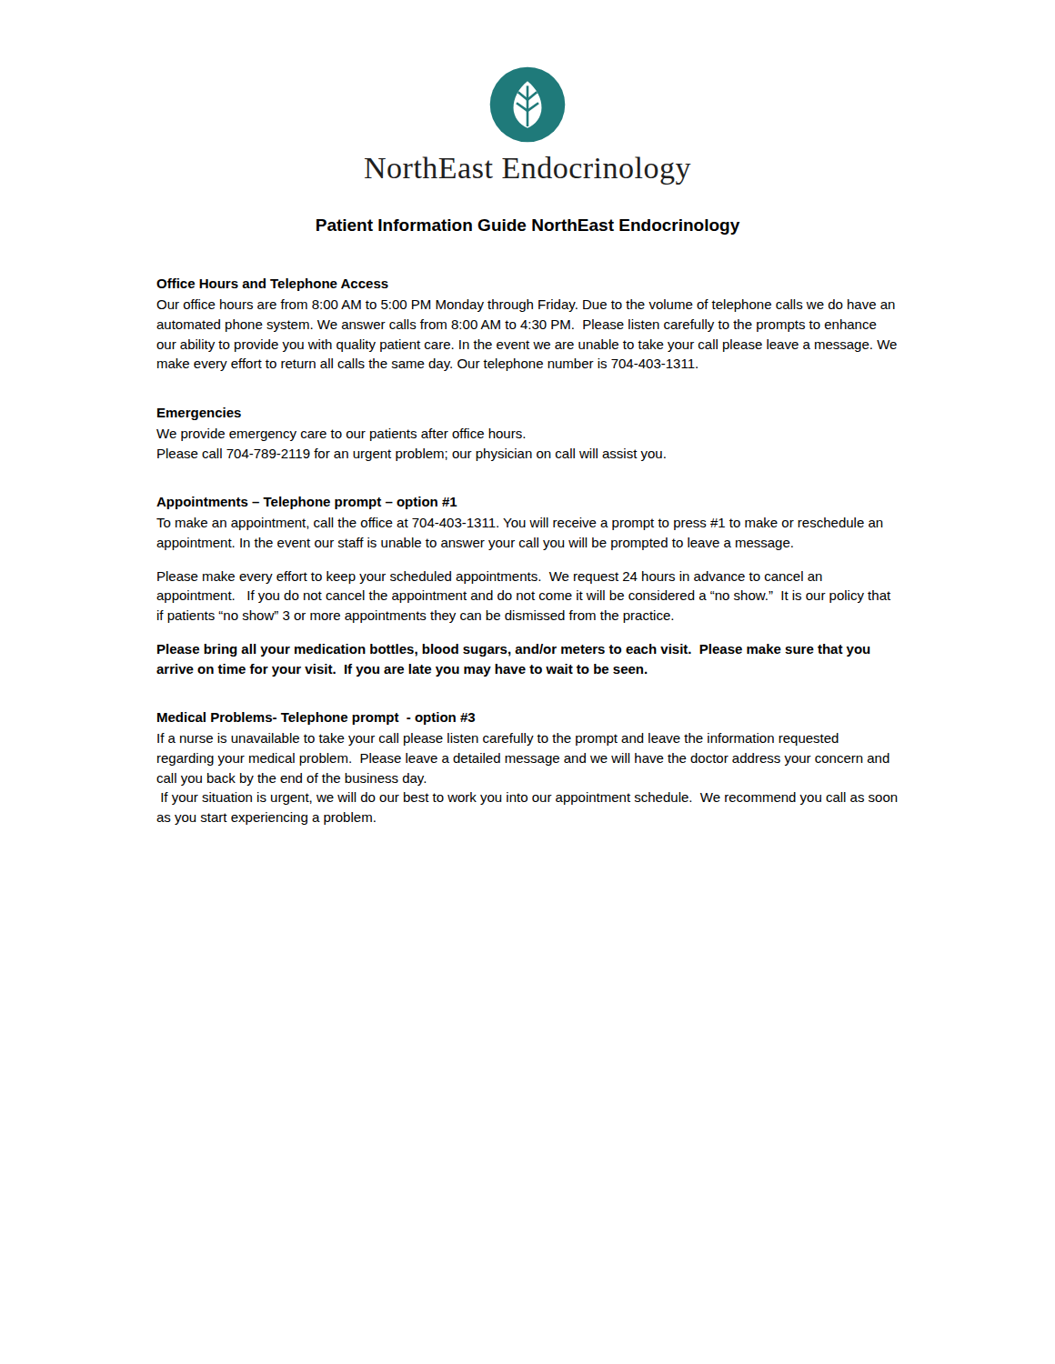NorthEast Endocrinology
Patient Information Guide NorthEast Endocrinology
Office Hours and Telephone Access
Our office hours are from 8:00 AM to 5:00 PM Monday through Friday. Due to the volume of telephone calls we do have an automated phone system. We answer calls from 8:00 AM to 4:30 PM. Please listen carefully to the prompts to enhance our ability to provide you with quality patient care. In the event we are unable to take your call please leave a message. We make every effort to return all calls the same day. Our telephone number is 704-403-1311.
Emergencies
We provide emergency care to our patients after office hours.
Please call 704-789-2119 for an urgent problem; our physician on call will assist you.
Appointments – Telephone prompt – option #1
To make an appointment, call the office at 704-403-1311. You will receive a prompt to press #1 to make or reschedule an appointment. In the event our staff is unable to answer your call you will be prompted to leave a message.
Please make every effort to keep your scheduled appointments. We request 24 hours in advance to cancel an appointment. If you do not cancel the appointment and do not come it will be considered a “no show.” It is our policy that if patients “no show” 3 or more appointments they can be dismissed from the practice.
Please bring all your medication bottles, blood sugars, and/or meters to each visit. Please make sure that you arrive on time for your visit. If you are late you may have to wait to be seen.
Medical Problems- Telephone prompt - option #3
If a nurse is unavailable to take your call please listen carefully to the prompt and leave the information requested regarding your medical problem. Please leave a detailed message and we will have the doctor address your concern and call you back by the end of the business day.
If your situation is urgent, we will do our best to work you into our appointment schedule. We recommend you call as soon as you start experiencing a problem.